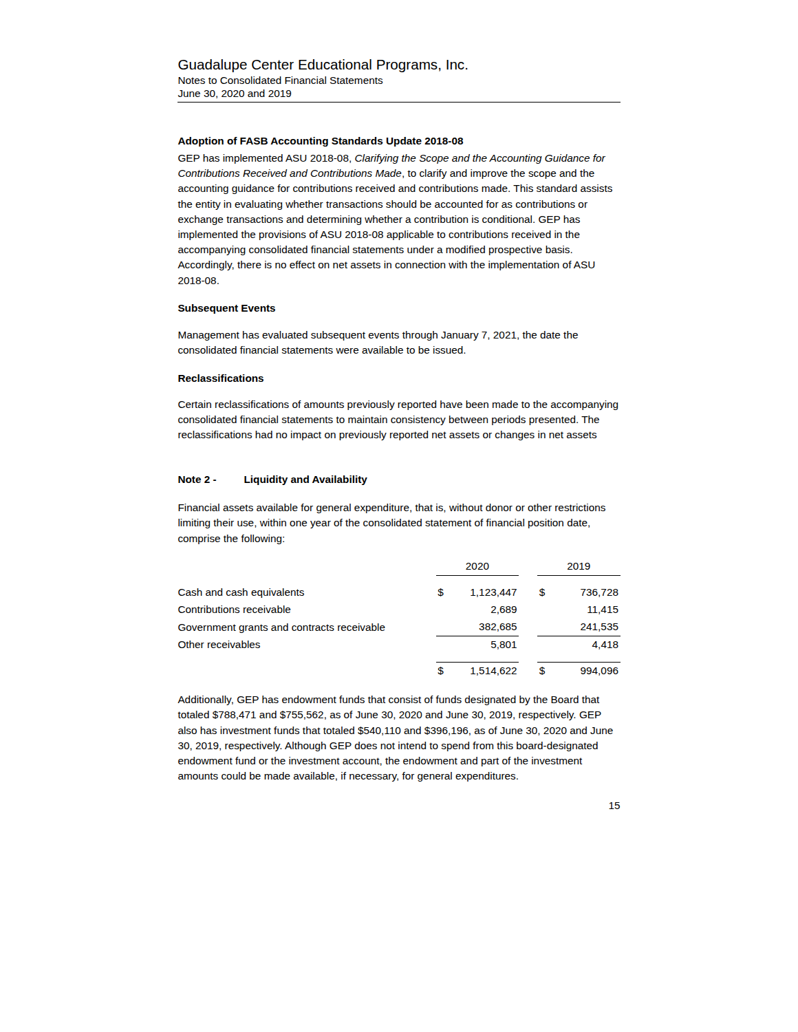Guadalupe Center Educational Programs, Inc.
Notes to Consolidated Financial Statements
June 30, 2020 and 2019
Adoption of FASB Accounting Standards Update 2018-08
GEP has implemented ASU 2018-08, Clarifying the Scope and the Accounting Guidance for Contributions Received and Contributions Made, to clarify and improve the scope and the accounting guidance for contributions received and contributions made. This standard assists the entity in evaluating whether transactions should be accounted for as contributions or exchange transactions and determining whether a contribution is conditional. GEP has implemented the provisions of ASU 2018-08 applicable to contributions received in the accompanying consolidated financial statements under a modified prospective basis. Accordingly, there is no effect on net assets in connection with the implementation of ASU 2018-08.
Subsequent Events
Management has evaluated subsequent events through January 7, 2021, the date the consolidated financial statements were available to be issued.
Reclassifications
Certain reclassifications of amounts previously reported have been made to the accompanying consolidated financial statements to maintain consistency between periods presented. The reclassifications had no impact on previously reported net assets or changes in net assets
Note 2 -Liquidity and Availability
Financial assets available for general expenditure, that is, without donor or other restrictions limiting their use, within one year of the consolidated statement of financial position date, comprise the following:
| | 2020 | | 2019 |
| --- | --- | --- | --- |
| Cash and cash equivalents | $ | 1,123,447 | | $ | 736,728 |
| Contributions receivable | | 2,689 | | | 11,415 |
| Government grants and contracts receivable | | 382,685 | | | 241,535 |
| Other receivables | | 5,801 | | | 4,418 |
| | $ | 1,514,622 | | $ | 994,096 |
Additionally, GEP has endowment funds that consist of funds designated by the Board that totaled $788,471 and $755,562, as of June 30, 2020 and June 30, 2019, respectively. GEP also has investment funds that totaled $540,110 and $396,196, as of June 30, 2020 and June 30, 2019, respectively. Although GEP does not intend to spend from this board-designated endowment fund or the investment account, the endowment and part of the investment amounts could be made available, if necessary, for general expenditures.
15